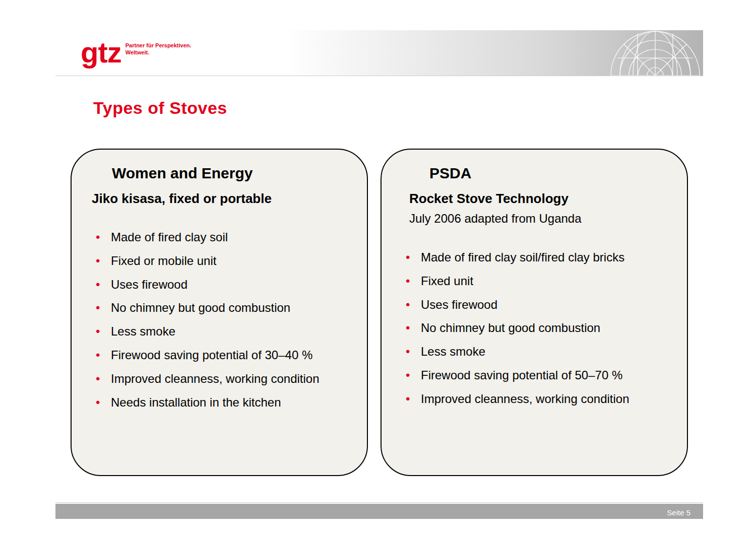gtz
Partner für Perspektiven.
Weltweit.
Types of Stoves
Women and Energy
Jiko kisasa, fixed or portable
Made of fired clay soil
Fixed or mobile unit
Uses firewood
No chimney but good combustion
Less smoke
Firewood saving potential of 30–40 %
Improved cleanness, working condition
Needs installation in the kitchen
PSDA
Rocket Stove Technology
July 2006 adapted from Uganda
Made of fired clay soil/fired clay bricks
Fixed unit
Uses firewood
No chimney but good combustion
Less smoke
Firewood saving potential of 50–70 %
Improved cleanness, working condition
Seite 5